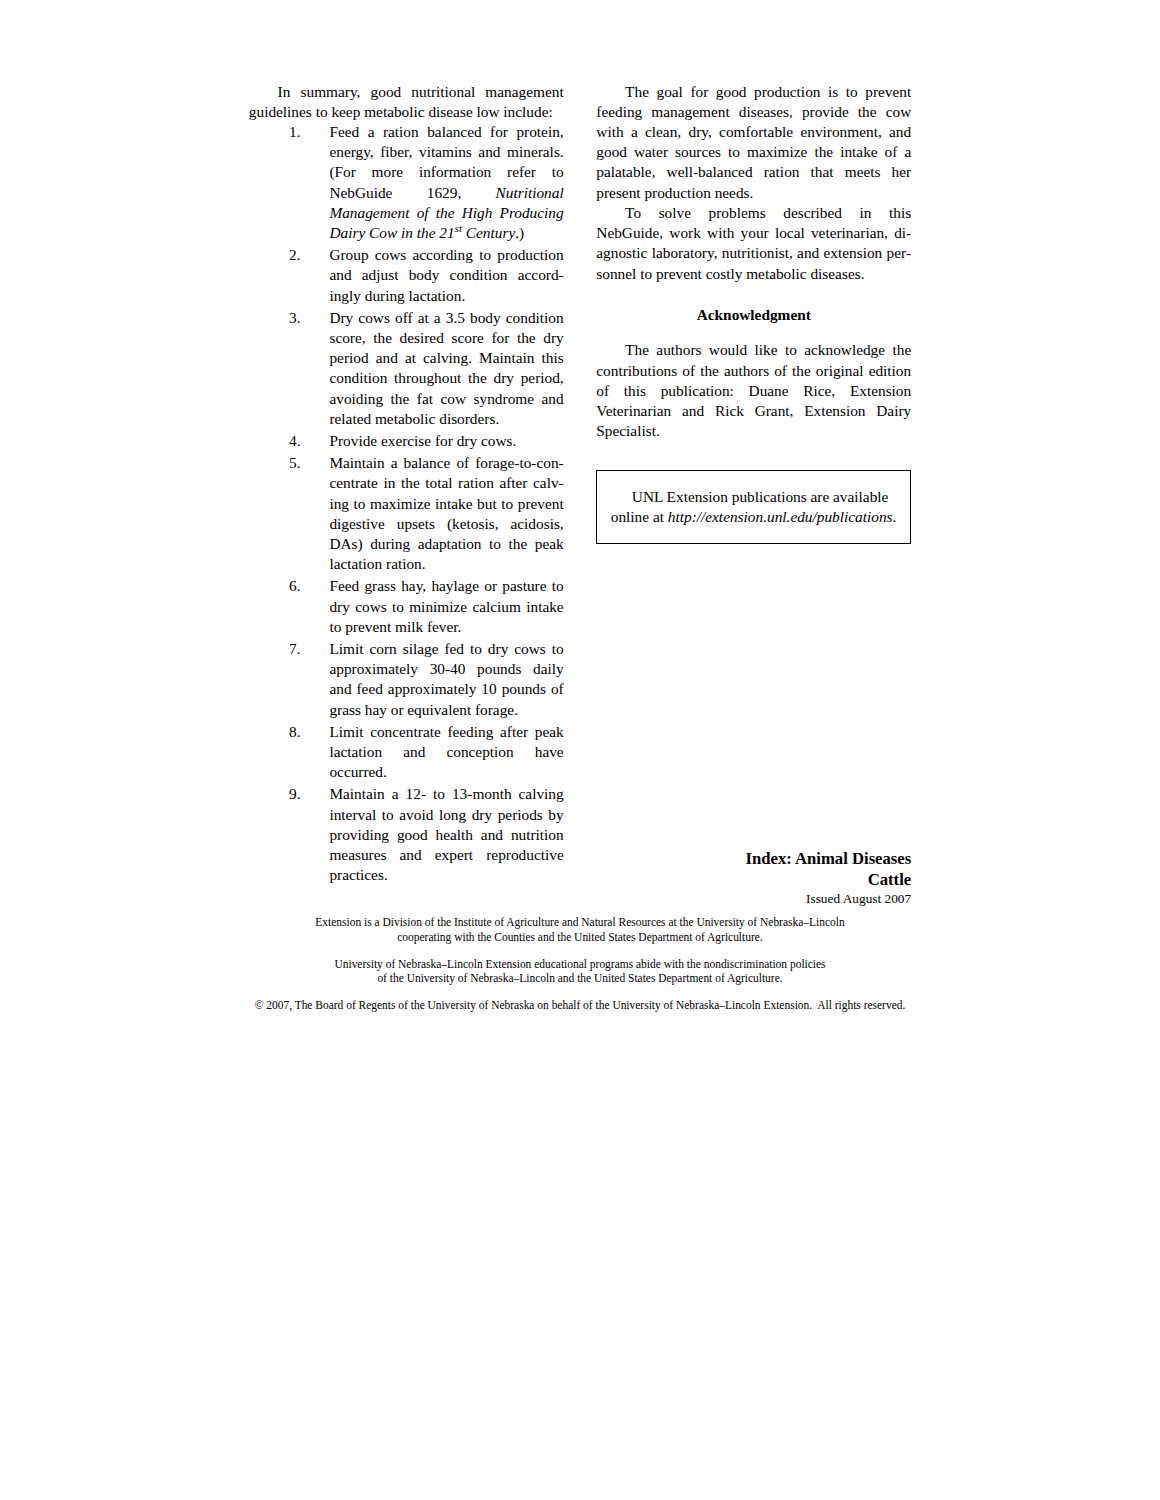In summary, good nutritional management guidelines to keep metabolic disease low include:
Feed a ration balanced for protein, energy, fiber, vitamins and minerals. (For more information refer to NebGuide 1629, Nutritional Management of the High Producing Dairy Cow in the 21st Century.)
Group cows according to production and adjust body condition accordingly during lactation.
Dry cows off at a 3.5 body condition score, the desired score for the dry period and at calving. Maintain this condition throughout the dry period, avoiding the fat cow syndrome and related metabolic disorders.
Provide exercise for dry cows.
Maintain a balance of forage-to-concentrate in the total ration after calving to maximize intake but to prevent digestive upsets (ketosis, acidosis, DAs) during adaptation to the peak lactation ration.
Feed grass hay, haylage or pasture to dry cows to minimize calcium intake to prevent milk fever.
Limit corn silage fed to dry cows to approximately 30-40 pounds daily and feed approximately 10 pounds of grass hay or equivalent forage.
Limit concentrate feeding after peak lactation and conception have occurred.
Maintain a 12- to 13-month calving interval to avoid long dry periods by providing good health and nutrition measures and expert reproductive practices.
The goal for good production is to prevent feeding management diseases, provide the cow with a clean, dry, comfortable environment, and good water sources to maximize the intake of a palatable, well-balanced ration that meets her present production needs.
To solve problems described in this NebGuide, work with your local veterinarian, diagnostic laboratory, nutritionist, and extension personnel to prevent costly metabolic diseases.
Acknowledgment
The authors would like to acknowledge the contributions of the authors of the original edition of this publication: Duane Rice, Extension Veterinarian and Rick Grant, Extension Dairy Specialist.
UNL Extension publications are available online at http://extension.unl.edu/publications.
Index: Animal Diseases
Cattle
Issued August 2007
Extension is a Division of the Institute of Agriculture and Natural Resources at the University of Nebraska–Lincoln
cooperating with the Counties and the United States Department of Agriculture.
University of Nebraska–Lincoln Extension educational programs abide with the nondiscrimination policies
of the University of Nebraska–Lincoln and the United States Department of Agriculture.
© 2007, The Board of Regents of the University of Nebraska on behalf of the University of Nebraska–Lincoln Extension. All rights reserved.